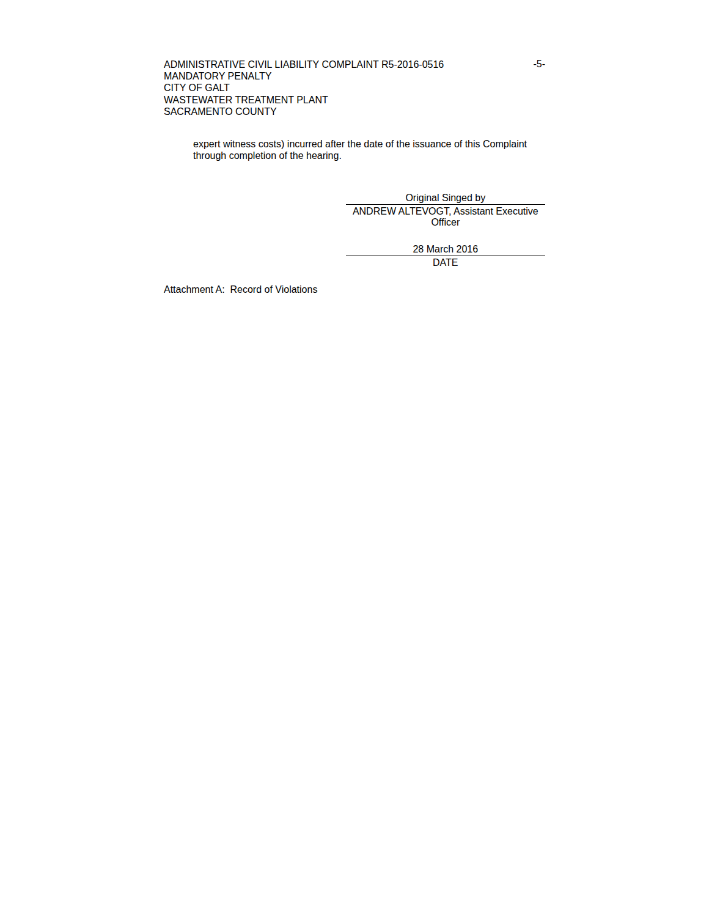-5-
ADMINISTRATIVE CIVIL LIABILITY COMPLAINT R5-2016-0516 MANDATORY PENALTY CITY OF GALT WASTEWATER TREATMENT PLANT SACRAMENTO COUNTY
expert witness costs) incurred after the date of the issuance of this Complaint through completion of the hearing.
Original Singed by
ANDREW ALTEVOGT, Assistant Executive Officer
28 March 2016
DATE
Attachment A: Record of Violations